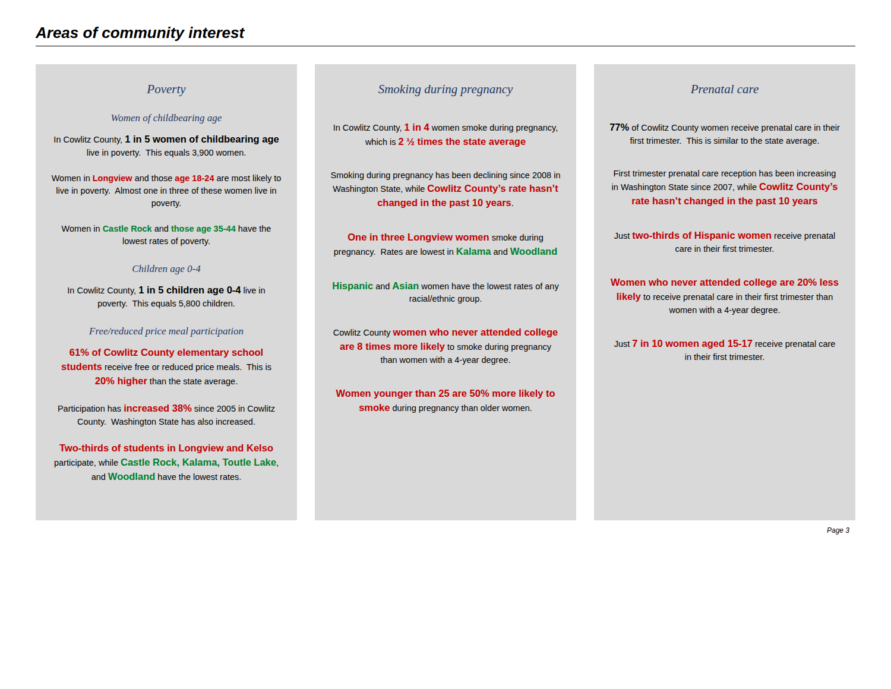Areas of community interest
Poverty
Women of childbearing age
In Cowlitz County, 1 in 5 women of childbearing age live in poverty. This equals 3,900 women.
Women in Longview and those age 18-24 are most likely to live in poverty. Almost one in three of these women live in poverty.
Women in Castle Rock and those age 35-44 have the lowest rates of poverty.
Children age 0-4
In Cowlitz County, 1 in 5 children age 0-4 live in poverty. This equals 5,800 children.
Free/reduced price meal participation
61% of Cowlitz County elementary school students receive free or reduced price meals. This is 20% higher than the state average.
Participation has increased 38% since 2005 in Cowlitz County. Washington State has also increased.
Two-thirds of students in Longview and Kelso participate, while Castle Rock, Kalama, Toutle Lake, and Woodland have the lowest rates.
Smoking during pregnancy
In Cowlitz County, 1 in 4 women smoke during pregnancy, which is 2 ½ times the state average
Smoking during pregnancy has been declining since 2008 in Washington State, while Cowlitz County’s rate hasn’t changed in the past 10 years.
One in three Longview women smoke during pregnancy. Rates are lowest in Kalama and Woodland
Hispanic and Asian women have the lowest rates of any racial/ethnic group.
Cowlitz County women who never attended college are 8 times more likely to smoke during pregnancy than women with a 4-year degree.
Women younger than 25 are 50% more likely to smoke during pregnancy than older women.
Prenatal care
77% of Cowlitz County women receive prenatal care in their first trimester. This is similar to the state average.
First trimester prenatal care reception has been increasing in Washington State since 2007, while Cowlitz County’s rate hasn’t changed in the past 10 years
Just two-thirds of Hispanic women receive prenatal care in their first trimester.
Women who never attended college are 20% less likely to receive prenatal care in their first trimester than women with a 4-year degree.
Just 7 in 10 women aged 15-17 receive prenatal care in their first trimester.
Page 3